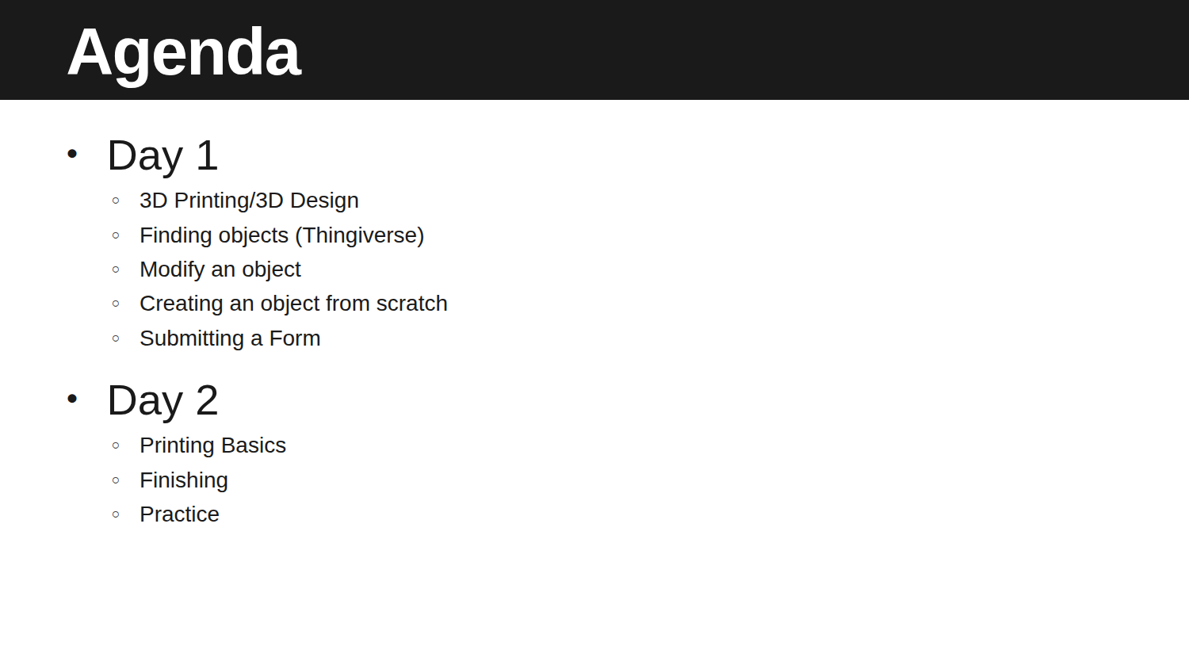Agenda
Day 1
3D Printing/3D Design
Finding objects (Thingiverse)
Modify an object
Creating an object from scratch
Submitting a Form
Day 2
Printing Basics
Finishing
Practice